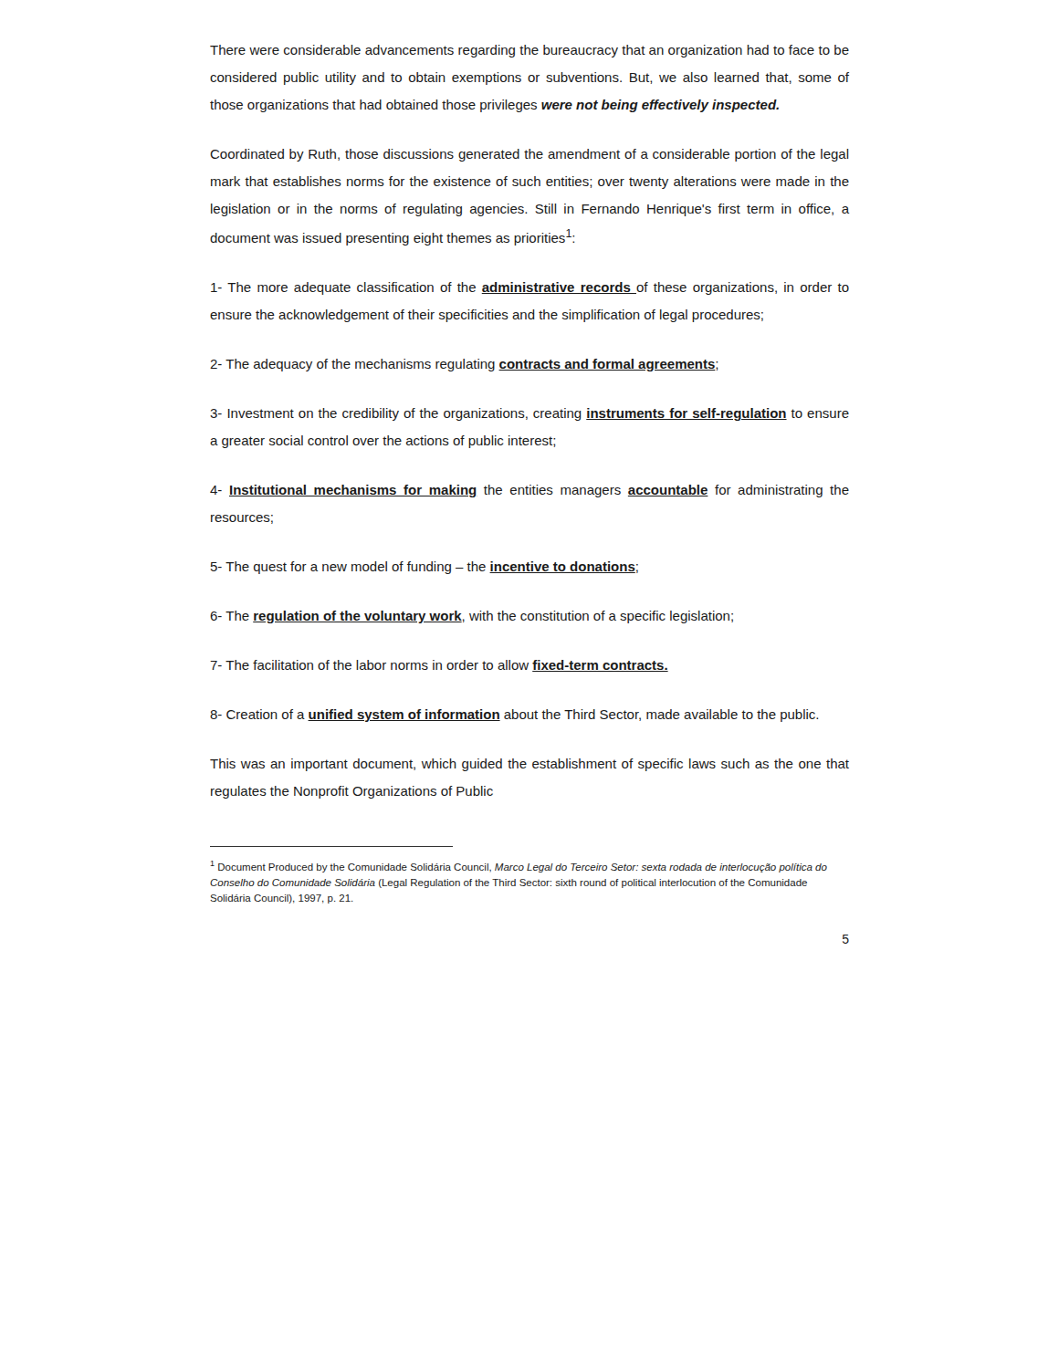There were considerable advancements regarding the bureaucracy that an organization had to face to be considered public utility and to obtain exemptions or subventions. But, we also learned that, some of those organizations that had obtained those privileges were not being effectively inspected.
Coordinated by Ruth, those discussions generated the amendment of a considerable portion of the legal mark that establishes norms for the existence of such entities; over twenty alterations were made in the legislation or in the norms of regulating agencies. Still in Fernando Henrique's first term in office, a document was issued presenting eight themes as priorities1:
1- The more adequate classification of the administrative records of these organizations, in order to ensure the acknowledgement of their specificities and the simplification of legal procedures;
2- The adequacy of the mechanisms regulating contracts and formal agreements;
3- Investment on the credibility of the organizations, creating instruments for self-regulation to ensure a greater social control over the actions of public interest;
4- Institutional mechanisms for making the entities managers accountable for administrating the resources;
5- The quest for a new model of funding – the incentive to donations;
6- The regulation of the voluntary work, with the constitution of a specific legislation;
7- The facilitation of the labor norms in order to allow fixed-term contracts.
8- Creation of a unified system of information about the Third Sector, made available to the public.
This was an important document, which guided the establishment of specific laws such as the one that regulates the Nonprofit Organizations of Public
1 Document Produced by the Comunidade Solidária Council, Marco Legal do Terceiro Setor: sexta rodada de interlocução política do Conselho do Comunidade Solidária (Legal Regulation of the Third Sector: sixth round of political interlocution of the Comunidade Solidária Council), 1997, p. 21.
5